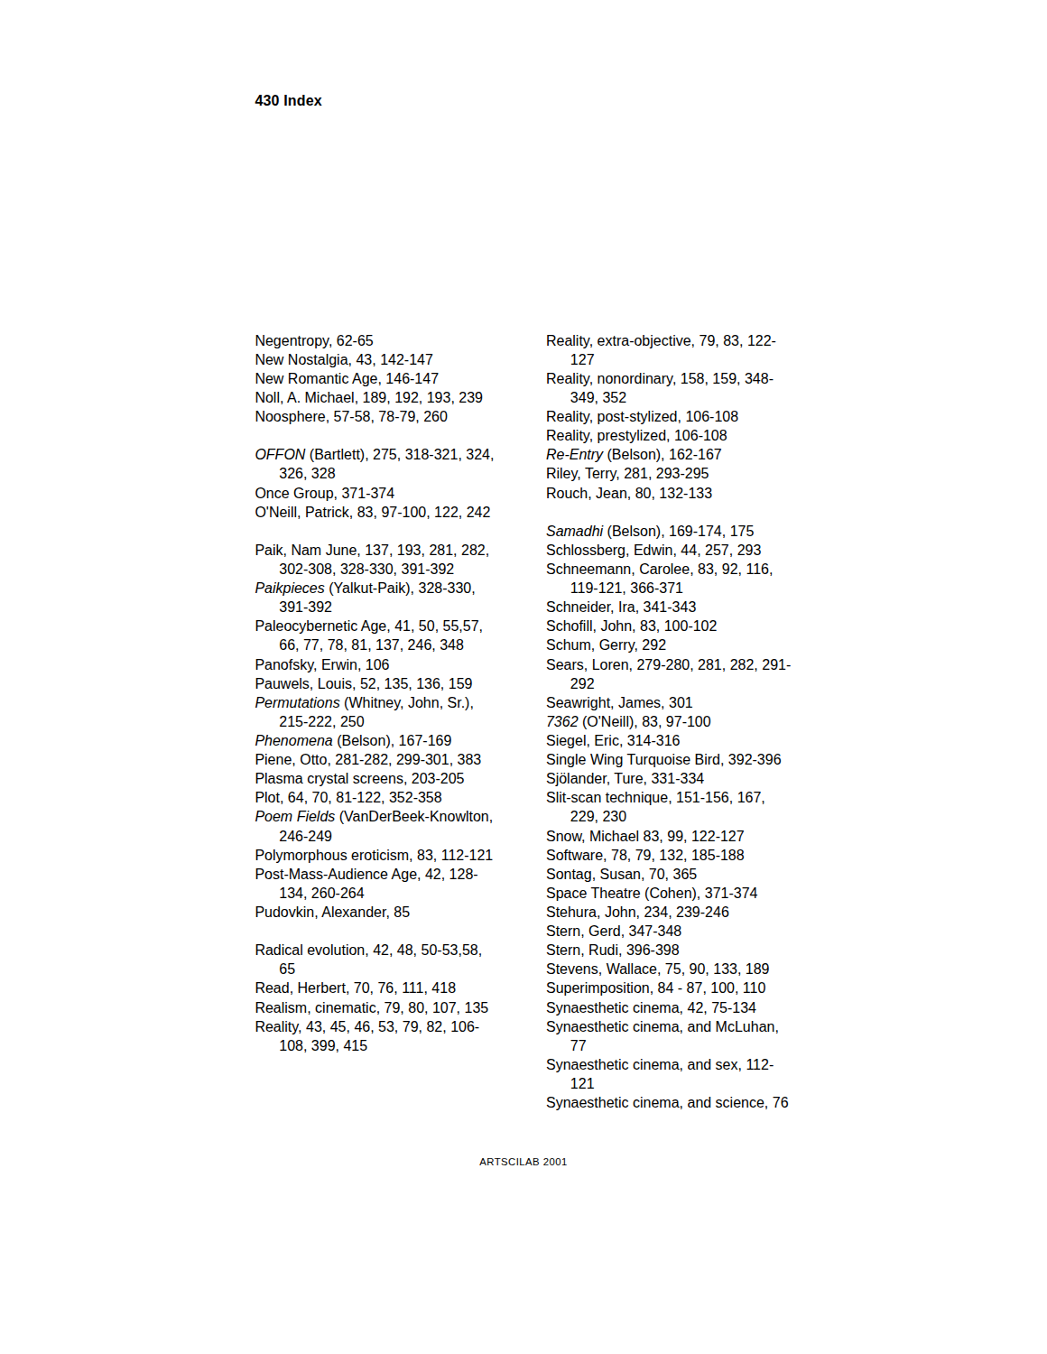430 Index
Negentropy, 62-65
New Nostalgia, 43, 142-147
New Romantic Age, 146-147
Noll, A. Michael, 189, 192, 193, 239
Noosphere, 57-58, 78-79, 260
OFFON (Bartlett), 275, 318-321, 324, 326, 328
Once Group, 371-374
O'Neill, Patrick, 83, 97-100, 122, 242
Paik, Nam June, 137, 193, 281, 282, 302-308, 328-330, 391-392
Paikpieces (Yalkut-Paik), 328-330, 391-392
Paleocybernetic Age, 41, 50, 55,57, 66, 77, 78, 81, 137, 246, 348
Panofsky, Erwin, 106
Pauwels, Louis, 52, 135, 136, 159
Permutations (Whitney, John, Sr.), 215-222, 250
Phenomena (Belson), 167-169
Piene, Otto, 281-282, 299-301, 383
Plasma crystal screens, 203-205
Plot, 64, 70, 81-122, 352-358
Poem Fields (VanDerBeek-Knowlton, 246-249
Polymorphous eroticism, 83, 112-121
Post-Mass-Audience Age, 42, 128-134, 260-264
Pudovkin, Alexander, 85
Radical evolution, 42, 48, 50-53,58, 65
Read, Herbert, 70, 76, 111, 418
Realism, cinematic, 79, 80, 107, 135
Reality, 43, 45, 46, 53, 79, 82, 106-108, 399, 415
Reality, extra-objective, 79, 83, 122-127
Reality, nonordinary, 158, 159, 348-349, 352
Reality, post-stylized, 106-108
Reality, prestylized, 106-108
Re-Entry (Belson), 162-167
Riley, Terry, 281, 293-295
Rouch, Jean, 80, 132-133
Samadhi (Belson), 169-174, 175
Schlossberg, Edwin, 44, 257, 293
Schneemann, Carolee, 83, 92, 116, 119-121, 366-371
Schneider, Ira, 341-343
Schofill, John, 83, 100-102
Schum, Gerry, 292
Sears, Loren, 279-280, 281, 282, 291-292
Seawright, James, 301
7362 (O'Neill), 83, 97-100
Siegel, Eric, 314-316
Single Wing Turquoise Bird, 392-396
Sjölander, Ture, 331-334
Slit-scan technique, 151-156, 167, 229, 230
Snow, Michael 83, 99, 122-127
Software, 78, 79, 132, 185-188
Sontag, Susan, 70, 365
Space Theatre (Cohen), 371-374
Stehura, John, 234, 239-246
Stern, Gerd, 347-348
Stern, Rudi, 396-398
Stevens, Wallace, 75, 90, 133, 189
Superimposition, 84 - 87, 100, 110
Synaesthetic cinema, 42, 75-134
Synaesthetic cinema, and McLuhan, 77
Synaesthetic cinema, and sex, 112-121
Synaesthetic cinema, and science, 76
ARTSCILAB 2001